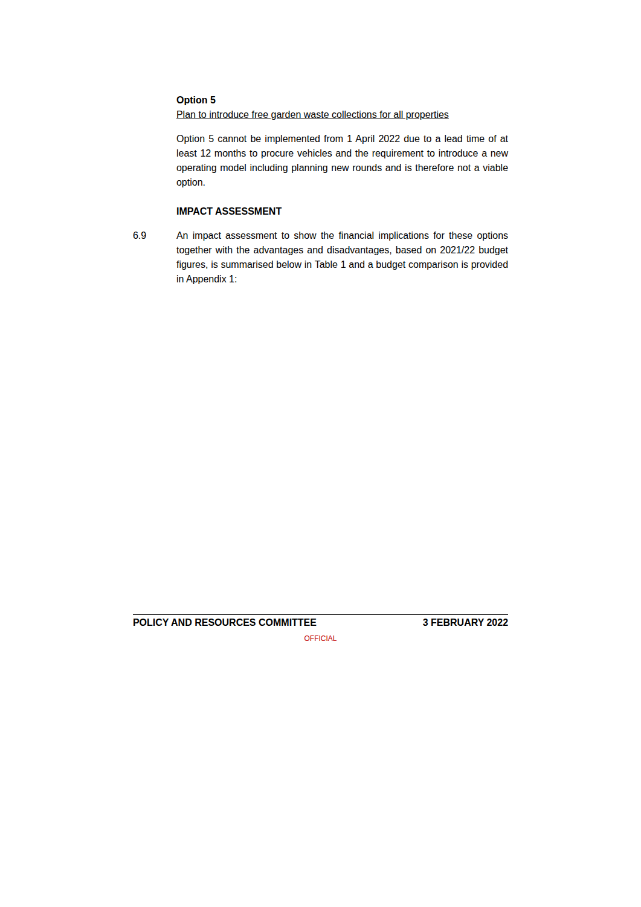Option 5
Plan to introduce free garden waste collections for all properties
Option 5 cannot be implemented from 1 April 2022 due to a lead time of at least 12 months to procure vehicles and the requirement to introduce a new operating model including planning new rounds and is therefore not a viable option.
IMPACT ASSESSMENT
6.9
An impact assessment to show the financial implications for these options together with the advantages and disadvantages, based on 2021/22 budget figures, is summarised below in Table 1 and a budget comparison is provided in Appendix 1:
POLICY AND RESOURCES COMMITTEE 3 FEBRUARY 2022
OFFICIAL